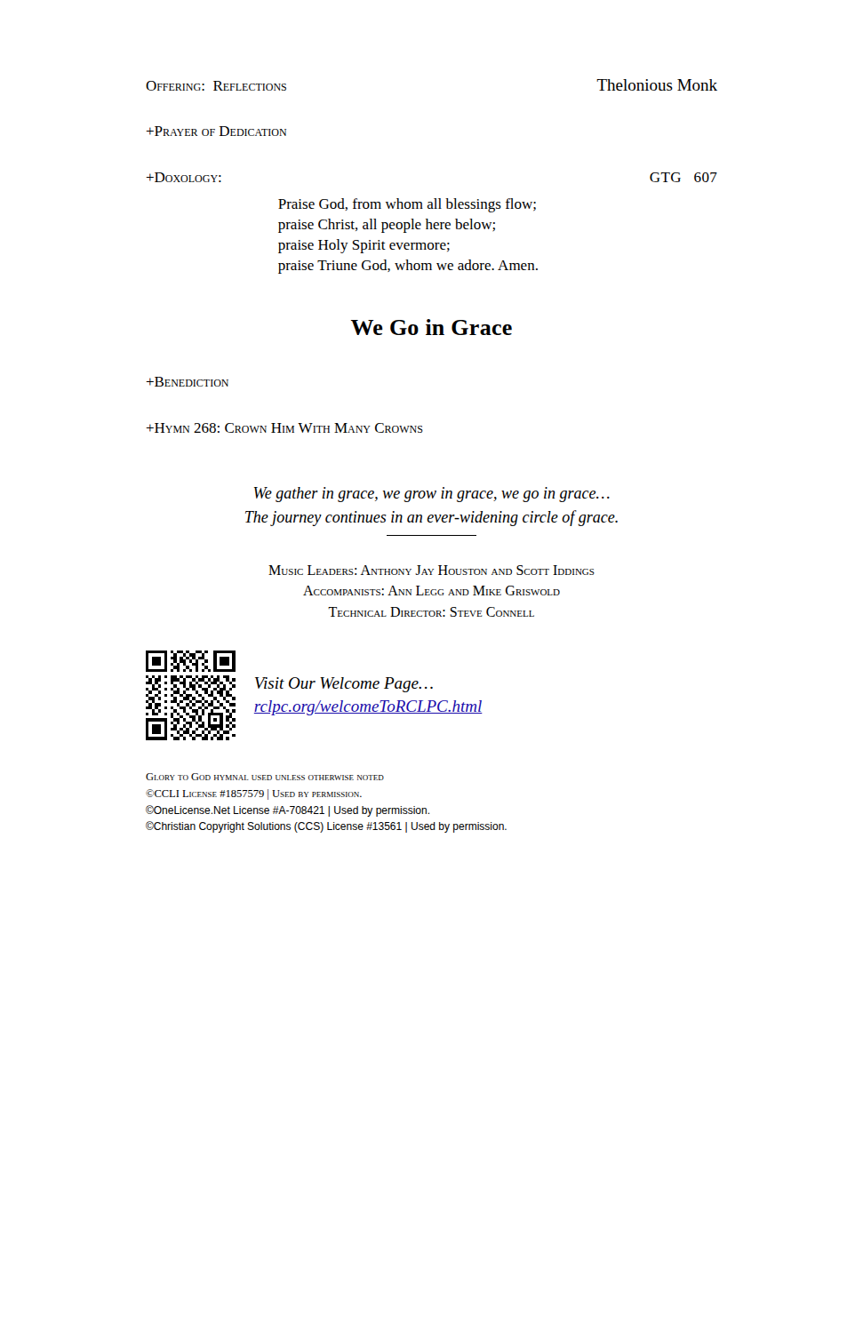Offering: Reflections Thelonious Monk
+Prayer of Dedication
+Doxology: GTG 607
Praise God, from whom all blessings flow;
praise Christ, all people here below;
praise Holy Spirit evermore;
praise Triune God, whom we adore. Amen.
We Go in Grace
+Benediction
+Hymn 268: Crown Him With Many Crowns
We gather in grace, we grow in grace, we go in grace…
The journey continues in an ever-widening circle of grace.
Music Leaders: Anthony Jay Houston and Scott Iddings
Accompanists: Ann Legg and Mike Griswold
Technical Director: Steve Connell
Visit Our Welcome Page…
rclpc.org/welcomeToRCLPC.html
Glory to God hymnal used unless otherwise noted
©CCLI License #1857579 | Used by permission.
©OneLicense.Net License #A-708421 | Used by permission.
©Christian Copyright Solutions (CCS) License #13561 | Used by permission.